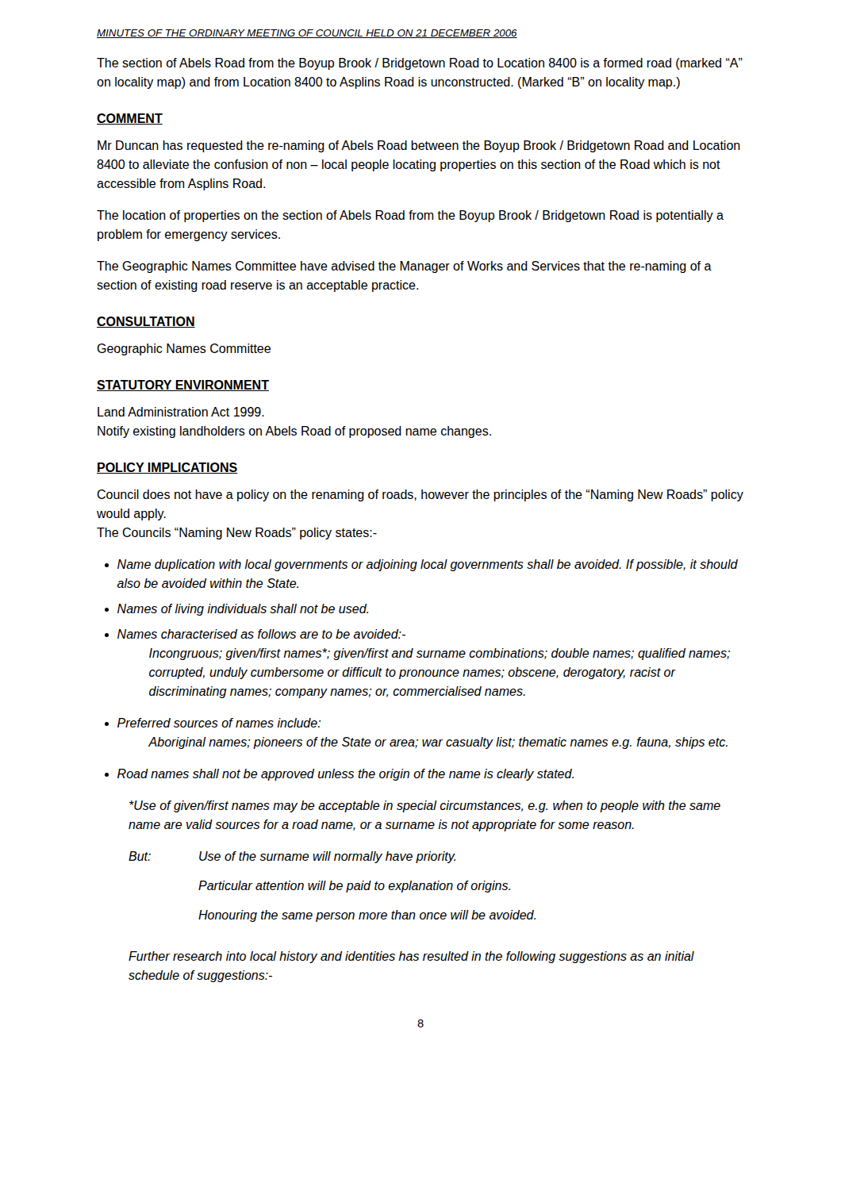MINUTES OF THE ORDINARY MEETING OF COUNCIL HELD ON 21 DECEMBER 2006
The section of Abels Road from the Boyup Brook / Bridgetown Road to Location 8400 is a formed road (marked “A” on locality map) and from Location 8400 to Asplins Road is unconstructed. (Marked “B” on locality map.)
COMMENT
Mr Duncan has requested the re-naming of Abels Road between the Boyup Brook / Bridgetown Road and Location 8400 to alleviate the confusion of non – local people locating properties on this section of the Road which is not accessible from Asplins Road.
The location of properties on the section of Abels Road from the Boyup Brook / Bridgetown Road is potentially a problem for emergency services.
The Geographic Names Committee have advised the Manager of Works and Services that the re-naming of a section of existing road reserve is an acceptable practice.
CONSULTATION
Geographic Names Committee
STATUTORY ENVIRONMENT
Land Administration Act 1999.
Notify existing landholders on Abels Road of proposed name changes.
POLICY IMPLICATIONS
Council does not have a policy on the renaming of roads, however the principles of the “Naming New Roads” policy would apply.
The Councils “Naming New Roads” policy states:-
Name duplication with local governments or adjoining local governments shall be avoided. If possible, it should also be avoided within the State.
Names of living individuals shall not be used.
Names characterised as follows are to be avoided:-
Incongruous; given/first names*; given/first and surname combinations; double names; qualified names; corrupted, unduly cumbersome or difficult to pronounce names; obscene, derogatory, racist or discriminating names; company names; or, commercialised names.
Preferred sources of names include:
Aboriginal names; pioneers of the State or area; war casualty list; thematic names e.g. fauna, ships etc.
Road names shall not be approved unless the origin of the name is clearly stated.
*Use of given/first names may be acceptable in special circumstances, e.g. when to people with the same name are valid sources for a road name, or a surname is not appropriate for some reason.
| But: | Use of the surname will normally have priority. |
| | Particular attention will be paid to explanation of origins. |
| | Honouring the same person more than once will be avoided. |
Further research into local history and identities has resulted in the following suggestions as an initial schedule of suggestions:-
8